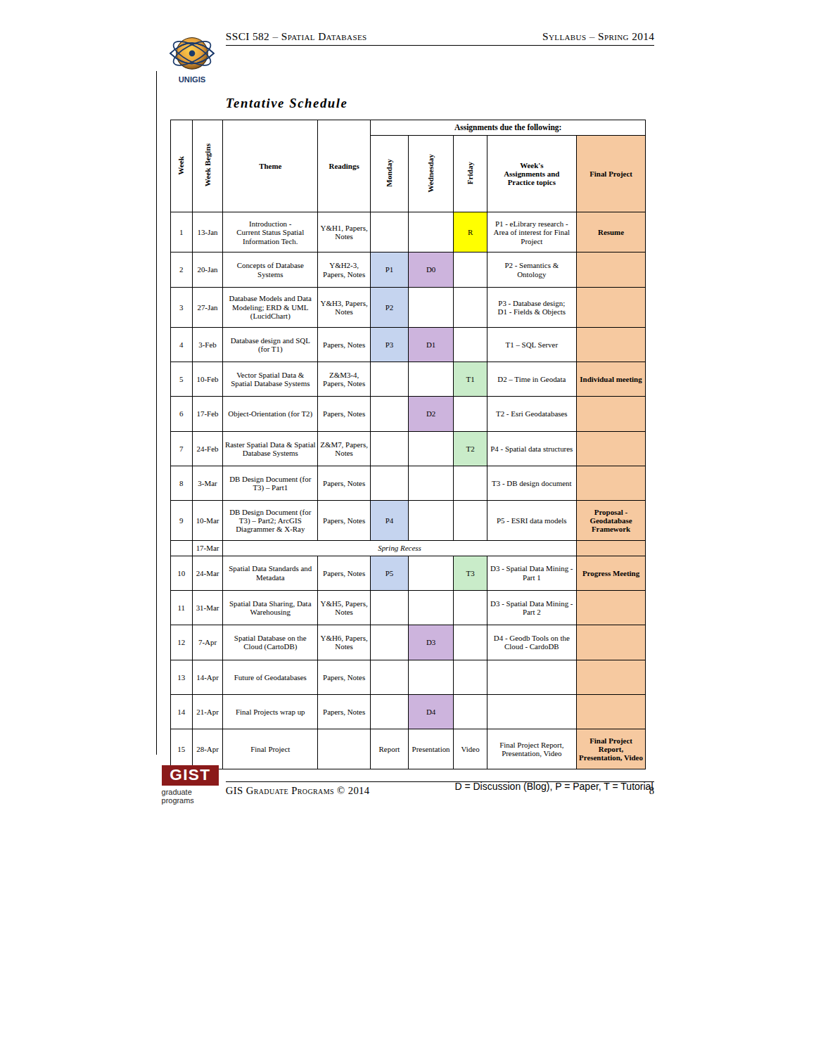UNIGIS
SSCI 582 – Spatial Databases
Syllabus – Spring 2014
Tentative Schedule
| Week | Week Begins | Theme | Readings | Assignments due the following: |
| --- | --- | --- | --- | --- |
| Monday | Wednesday | Friday | Week's Assignments and Practice topics | Final Project |
| 1 | 13-Jan | Introduction - Current Status Spatial Information Tech. | Y&H1, Papers, Notes | | | R | P1 - eLibrary research - Area of interest for Final Project | Resume |
| 2 | 20-Jan | Concepts of Database Systems | Y&H2-3, Papers, Notes | P1 | D0 | | P2 - Semantics & Ontology | |
| 3 | 27-Jan | Database Models and Data Modeling; ERD & UML (LucidChart) | Y&H3, Papers, Notes | P2 | | | P3 - Database design; D1 - Fields & Objects | |
| 4 | 3-Feb | Database design and SQL (for T1) | Papers, Notes | P3 | D1 | | T1 – SQL Server | |
| 5 | 10-Feb | Vector Spatial Data & Spatial Database Systems | Z&M3-4, Papers, Notes | | | T1 | D2 – Time in Geodata | Individual meeting |
| 6 | 17-Feb | Object-Orientation (for T2) | Papers, Notes | | D2 | | T2 - Esri Geodatabases | |
| 7 | 24-Feb | Raster Spatial Data & Spatial Database Systems | Z&M7, Papers, Notes | | | T2 | P4 - Spatial data structures | |
| 8 | 3-Mar | DB Design Document (for T3) – Part1 | Papers, Notes | | | | T3 - DB design document | |
| 9 | 10-Mar | DB Design Document (for T3) – Part2; ArcGIS Diagrammer & X-Ray | Papers, Notes | P4 | | | P5 - ESRI data models | Proposal - Geodatabase Framework |
| | 17-Mar | Spring Recess | |
| 10 | 24-Mar | Spatial Data Standards and Metadata | Papers, Notes | P5 | | T3 | D3 - Spatial Data Mining -Part 1 | Progress Meeting |
| 11 | 31-Mar | Spatial Data Sharing, Data Warehousing | Y&H5, Papers, Notes | | | | D3 - Spatial Data Mining -Part 2 | |
| 12 | 7-Apr | Spatial Database on the Cloud (CartoDB) | Y&H6, Papers, Notes | | D3 | | D4 - Geodb Tools on the Cloud - CardoDB | |
| 13 | 14-Apr | Future of Geodatabases | Papers, Notes | | | | | |
| 14 | 21-Apr | Final Projects wrap up | Papers, Notes | | D4 | | | |
| 15 | 28-Apr | Final Project | | Report | Presentation | Video | Final Project Report, Presentation, Video | Final Project Report, Presentation, Video |
D = Discussion (Blog), P = Paper, T = Tutorial
GIST
graduate
programs
GIS Graduate Programs © 2014
8